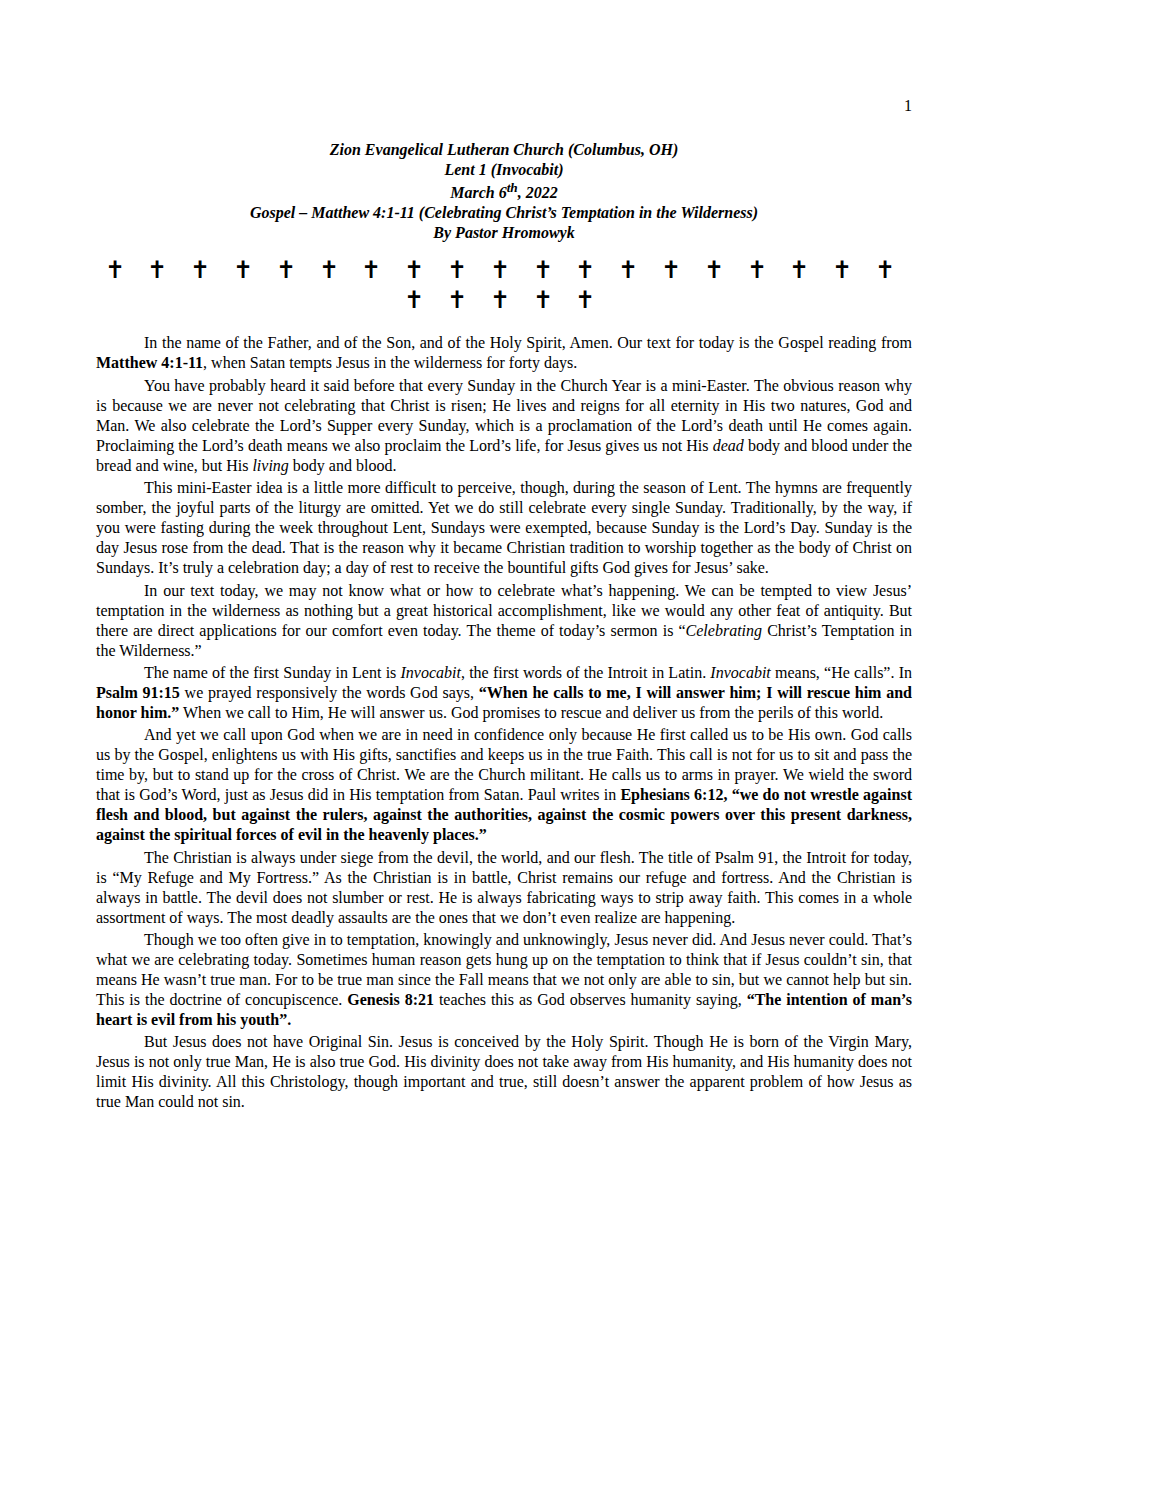1
Zion Evangelical Lutheran Church (Columbus, OH)
Lent 1 (Invocabit)
March 6th, 2022
Gospel – Matthew 4:1-11 (Celebrating Christ’s Temptation in the Wilderness)
By Pastor Hromowyk
✝ ✝ ✝ ✝ ✝ ✝ ✝ ✝ ✝ ✝ ✝ ✝ ✝ ✝ ✝ ✝ ✝ ✝ ✝ ✝ ✝ ✝ ✝ ✝
In the name of the Father, and of the Son, and of the Holy Spirit, Amen. Our text for today is the Gospel reading from Matthew 4:1-11, when Satan tempts Jesus in the wilderness for forty days.
You have probably heard it said before that every Sunday in the Church Year is a mini-Easter. The obvious reason why is because we are never not celebrating that Christ is risen; He lives and reigns for all eternity in His two natures, God and Man. We also celebrate the Lord’s Supper every Sunday, which is a proclamation of the Lord’s death until He comes again. Proclaiming the Lord’s death means we also proclaim the Lord’s life, for Jesus gives us not His dead body and blood under the bread and wine, but His living body and blood.
This mini-Easter idea is a little more difficult to perceive, though, during the season of Lent. The hymns are frequently somber, the joyful parts of the liturgy are omitted. Yet we do still celebrate every single Sunday. Traditionally, by the way, if you were fasting during the week throughout Lent, Sundays were exempted, because Sunday is the Lord’s Day. Sunday is the day Jesus rose from the dead. That is the reason why it became Christian tradition to worship together as the body of Christ on Sundays. It’s truly a celebration day; a day of rest to receive the bountiful gifts God gives for Jesus’ sake.
In our text today, we may not know what or how to celebrate what’s happening. We can be tempted to view Jesus’ temptation in the wilderness as nothing but a great historical accomplishment, like we would any other feat of antiquity. But there are direct applications for our comfort even today. The theme of today’s sermon is “Celebrating Christ’s Temptation in the Wilderness.”
The name of the first Sunday in Lent is Invocabit, the first words of the Introit in Latin. Invocabit means, “He calls”. In Psalm 91:15 we prayed responsively the words God says, “When he calls to me, I will answer him; I will rescue him and honor him.” When we call to Him, He will answer us. God promises to rescue and deliver us from the perils of this world.
And yet we call upon God when we are in need in confidence only because He first called us to be His own. God calls us by the Gospel, enlightens us with His gifts, sanctifies and keeps us in the true Faith. This call is not for us to sit and pass the time by, but to stand up for the cross of Christ. We are the Church militant. He calls us to arms in prayer. We wield the sword that is God’s Word, just as Jesus did in His temptation from Satan. Paul writes in Ephesians 6:12, “we do not wrestle against flesh and blood, but against the rulers, against the authorities, against the cosmic powers over this present darkness, against the spiritual forces of evil in the heavenly places.”
The Christian is always under siege from the devil, the world, and our flesh. The title of Psalm 91, the Introit for today, is “My Refuge and My Fortress.” As the Christian is in battle, Christ remains our refuge and fortress. And the Christian is always in battle. The devil does not slumber or rest. He is always fabricating ways to strip away faith. This comes in a whole assortment of ways. The most deadly assaults are the ones that we don’t even realize are happening.
Though we too often give in to temptation, knowingly and unknowingly, Jesus never did. And Jesus never could. That’s what we are celebrating today. Sometimes human reason gets hung up on the temptation to think that if Jesus couldn’t sin, that means He wasn’t true man. For to be true man since the Fall means that we not only are able to sin, but we cannot help but sin. This is the doctrine of concupiscence. Genesis 8:21 teaches this as God observes humanity saying, “The intention of man’s heart is evil from his youth”.
But Jesus does not have Original Sin. Jesus is conceived by the Holy Spirit. Though He is born of the Virgin Mary, Jesus is not only true Man, He is also true God. His divinity does not take away from His humanity, and His humanity does not limit His divinity. All this Christology, though important and true, still doesn’t answer the apparent problem of how Jesus as true Man could not sin.